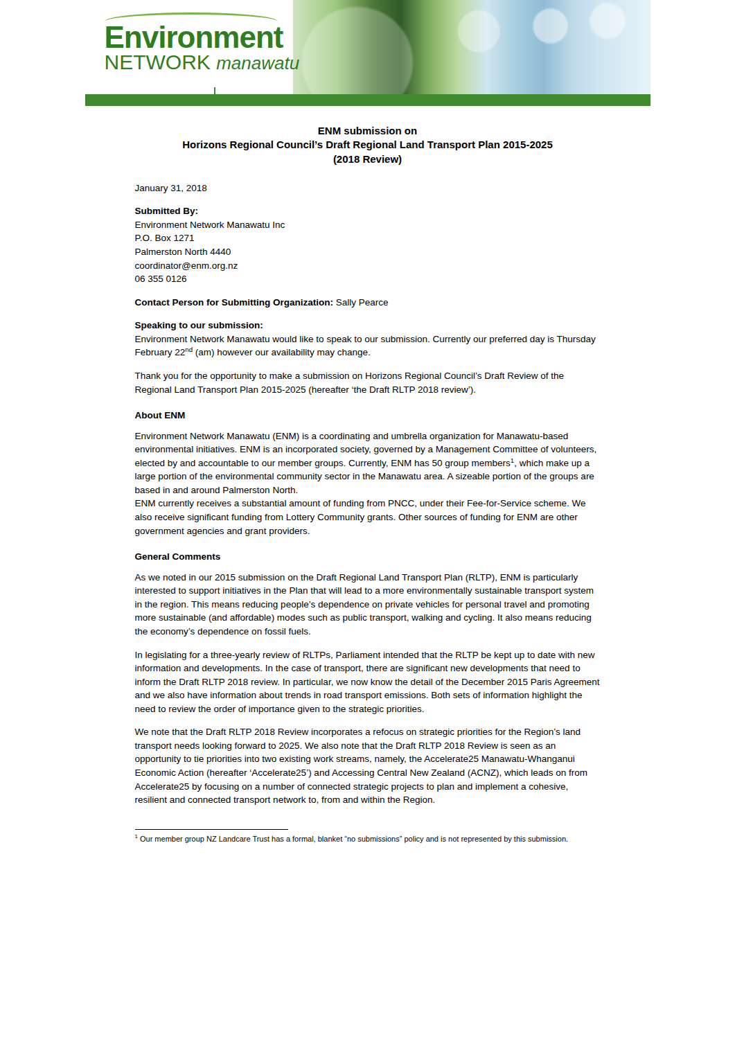Environment
NETWORK manawatu
ENM submission on
Horizons Regional Council’s Draft Regional Land Transport Plan 2015-2025
(2018 Review)
January 31, 2018
Submitted By:
Environment Network Manawatu Inc
P.O. Box 1271
Palmerston North 4440
coordinator@enm.org.nz
06 355 0126
Contact Person for Submitting Organization: Sally Pearce
Speaking to our submission:
Environment Network Manawatu would like to speak to our submission. Currently our preferred day is Thursday February 22nd (am) however our availability may change.
Thank you for the opportunity to make a submission on Horizons Regional Council’s Draft Review of the Regional Land Transport Plan 2015-2025 (hereafter ‘the Draft RLTP 2018 review’).
About ENM
Environment Network Manawatu (ENM) is a coordinating and umbrella organization for Manawatu-based environmental initiatives. ENM is an incorporated society, governed by a Management Committee of volunteers, elected by and accountable to our member groups. Currently, ENM has 50 group members1, which make up a large portion of the environmental community sector in the Manawatu area. A sizeable portion of the groups are based in and around Palmerston North.
ENM currently receives a substantial amount of funding from PNCC, under their Fee-for-Service scheme. We also receive significant funding from Lottery Community grants. Other sources of funding for ENM are other government agencies and grant providers.
General Comments
As we noted in our 2015 submission on the Draft Regional Land Transport Plan (RLTP), ENM is particularly interested to support initiatives in the Plan that will lead to a more environmentally sustainable transport system in the region. This means reducing people’s dependence on private vehicles for personal travel and promoting more sustainable (and affordable) modes such as public transport, walking and cycling. It also means reducing the economy’s dependence on fossil fuels.
In legislating for a three-yearly review of RLTPs, Parliament intended that the RLTP be kept up to date with new information and developments. In the case of transport, there are significant new developments that need to inform the Draft RLTP 2018 review. In particular, we now know the detail of the December 2015 Paris Agreement and we also have information about trends in road transport emissions. Both sets of information highlight the need to review the order of importance given to the strategic priorities.
We note that the Draft RLTP 2018 Review incorporates a refocus on strategic priorities for the Region’s land transport needs looking forward to 2025. We also note that the Draft RLTP 2018 Review is seen as an opportunity to tie priorities into two existing work streams, namely, the Accelerate25 Manawatu-Whanganui Economic Action (hereafter ‘Accelerate25’) and Accessing Central New Zealand (ACNZ), which leads on from Accelerate25 by focusing on a number of connected strategic projects to plan and implement a cohesive, resilient and connected transport network to, from and within the Region.
1 Our member group NZ Landcare Trust has a formal, blanket “no submissions” policy and is not represented by this submission.